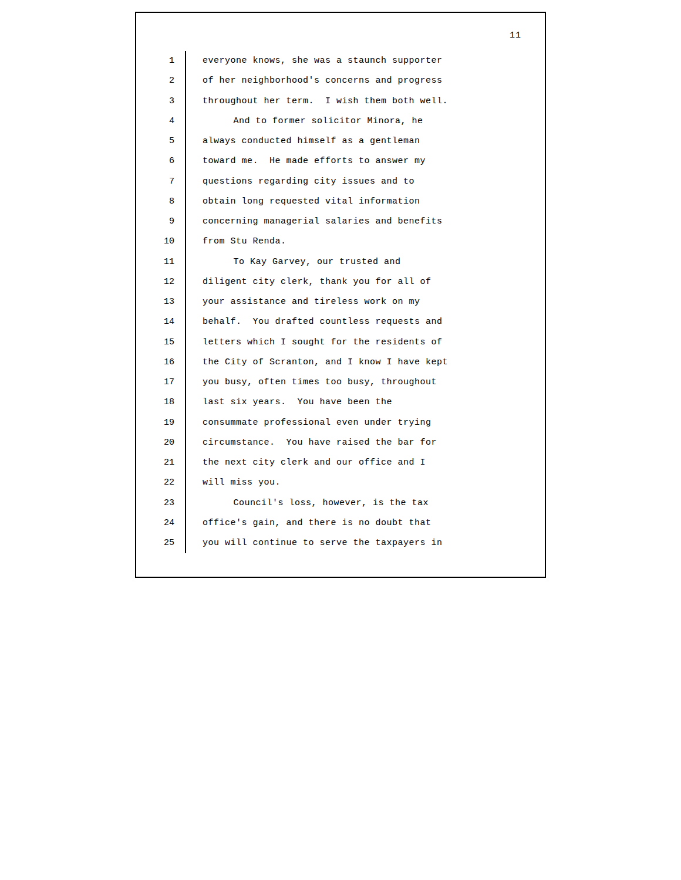11
| 1 | everyone knows, she was a staunch supporter |
| 2 | of her neighborhood's concerns and progress |
| 3 | throughout her term. I wish them both well. |
| 4 | And to former solicitor Minora, he |
| 5 | always conducted himself as a gentleman |
| 6 | toward me. He made efforts to answer my |
| 7 | questions regarding city issues and to |
| 8 | obtain long requested vital information |
| 9 | concerning managerial salaries and benefits |
| 10 | from Stu Renda. |
| 11 | To Kay Garvey, our trusted and |
| 12 | diligent city clerk, thank you for all of |
| 13 | your assistance and tireless work on my |
| 14 | behalf. You drafted countless requests and |
| 15 | letters which I sought for the residents of |
| 16 | the City of Scranton, and I know I have kept |
| 17 | you busy, often times too busy, throughout |
| 18 | last six years. You have been the |
| 19 | consummate professional even under trying |
| 20 | circumstance. You have raised the bar for |
| 21 | the next city clerk and our office and I |
| 22 | will miss you. |
| 23 | Council's loss, however, is the tax |
| 24 | office's gain, and there is no doubt that |
| 25 | you will continue to serve the taxpayers in |